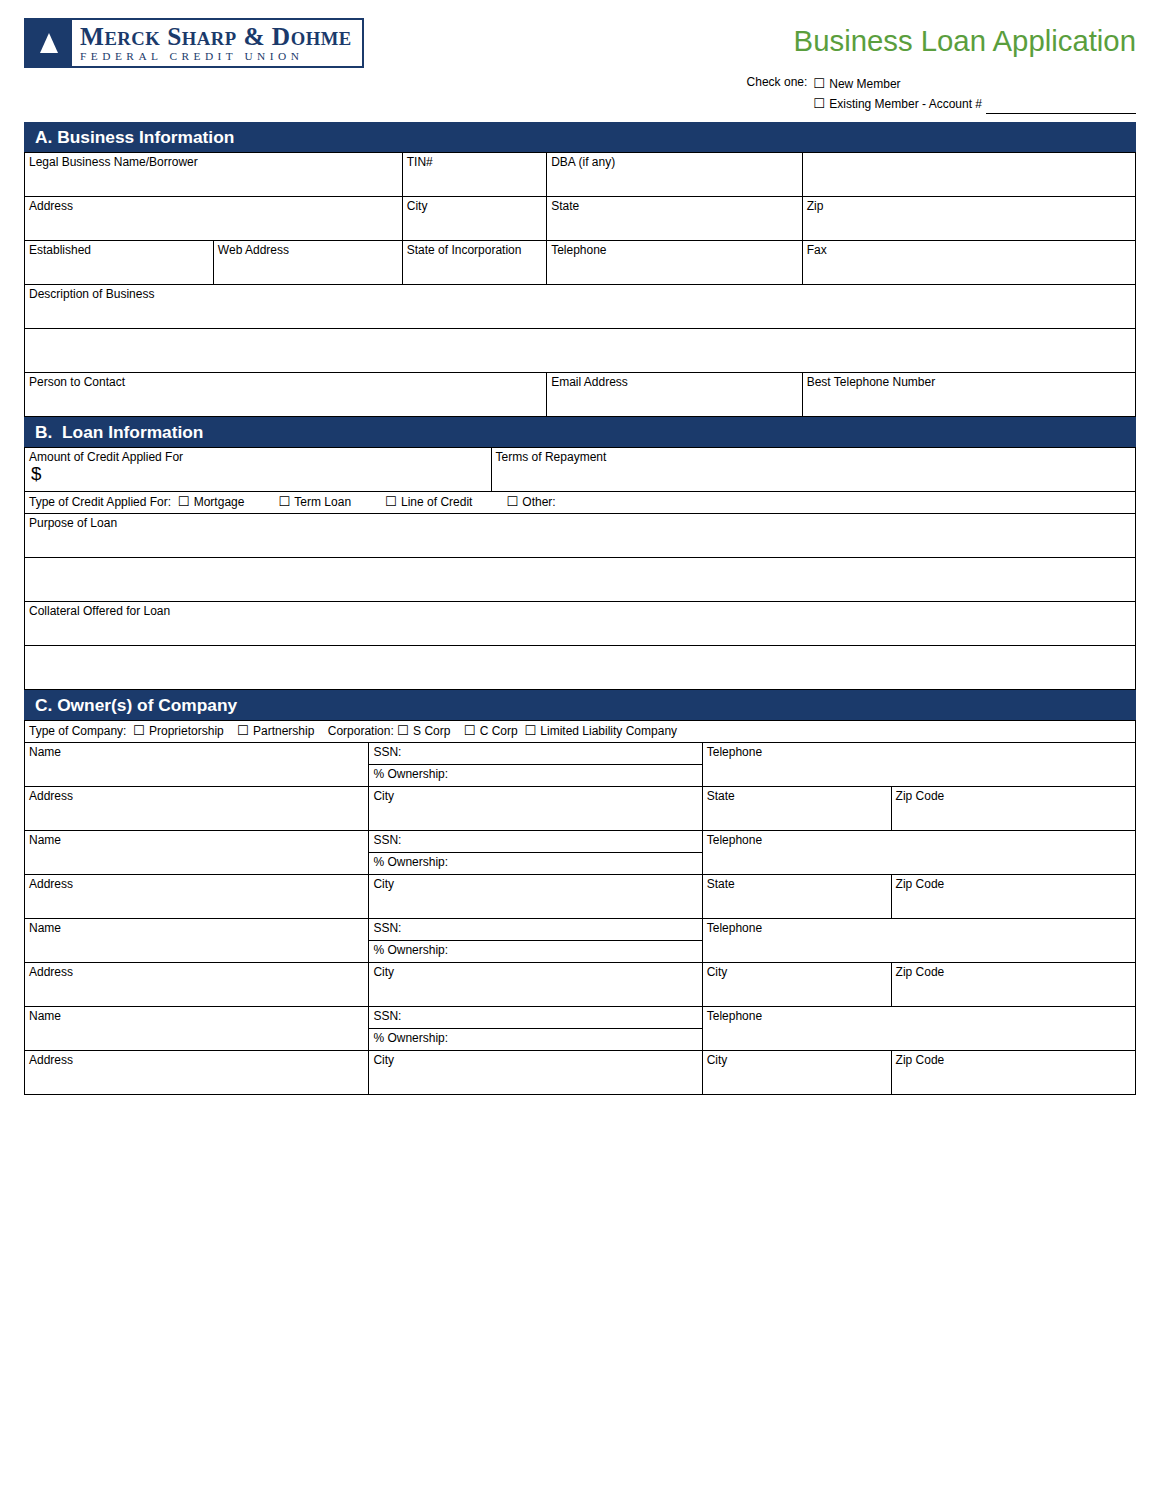MERCK SHARP & DOHME
FEDERAL CREDIT UNION
Business Loan Application
Check one:
☐New Member
☐Existing Member - Account #
A. Business Information
| Legal Business Name/Borrower | TIN# | DBA (if any) | |
| Address | City | State | Zip |
| Established | Web Address | State of Incorporation | Telephone | Fax |
| Description of Business |
| Person to Contact | Email Address | Best Telephone Number |
B. Loan Information
| Amount of Credit Applied For $ | Terms of Repayment |
| Type of Credit Applied For: ☐ Mortgage ☐ Term Loan ☐ Line of Credit ☐ Other: |
| Purpose of Loan |
| Collateral Offered for Loan |
C. Owner(s) of Company
| Type of Company: ☐ Proprietorship ☐ Partnership Corporation: ☐ S Corp ☐ C Corp ☐ Limited Liability Company |
| Name | SSN: | Telephone |
| % Ownership: |
| Address | City | State | Zip Code |
| Name | SSN: | Telephone |
| % Ownership: |
| Address | City | State | Zip Code |
| Name | SSN: | Telephone |
| % Ownership: |
| Address | City | City | Zip Code |
| Name | SSN: | Telephone |
| % Ownership: |
| Address | City | City | Zip Code |